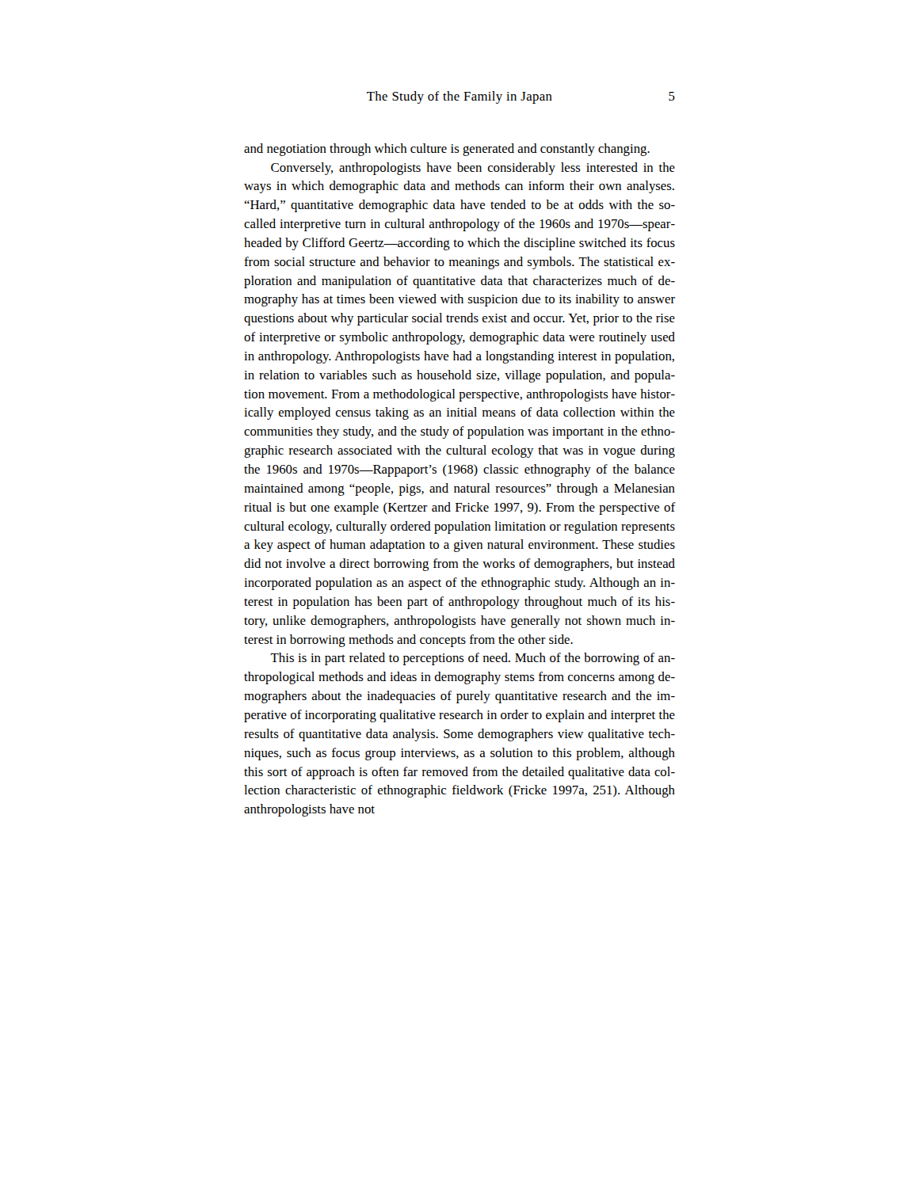The Study of the Family in Japan 5
and negotiation through which culture is generated and constantly changing.
Conversely, anthropologists have been considerably less interested in the ways in which demographic data and methods can inform their own analyses. “Hard,” quantitative demographic data have tended to be at odds with the so-called interpretive turn in cultural anthropology of the 1960s and 1970s—spearheaded by Clifford Geertz—according to which the discipline switched its focus from social structure and behavior to meanings and symbols. The statistical exploration and manipulation of quantitative data that characterizes much of demography has at times been viewed with suspicion due to its inability to answer questions about why particular social trends exist and occur. Yet, prior to the rise of interpretive or symbolic anthropology, demographic data were routinely used in anthropology. Anthropologists have had a longstanding interest in population, in relation to variables such as household size, village population, and population movement. From a methodological perspective, anthropologists have historically employed census taking as an initial means of data collection within the communities they study, and the study of population was important in the ethnographic research associated with the cultural ecology that was in vogue during the 1960s and 1970s—Rappaport’s (1968) classic ethnography of the balance maintained among “people, pigs, and natural resources” through a Melanesian ritual is but one example (Kertzer and Fricke 1997, 9). From the perspective of cultural ecology, culturally ordered population limitation or regulation represents a key aspect of human adaptation to a given natural environment. These studies did not involve a direct borrowing from the works of demographers, but instead incorporated population as an aspect of the ethnographic study. Although an interest in population has been part of anthropology throughout much of its history, unlike demographers, anthropologists have generally not shown much interest in borrowing methods and concepts from the other side.
This is in part related to perceptions of need. Much of the borrowing of anthropological methods and ideas in demography stems from concerns among demographers about the inadequacies of purely quantitative research and the imperative of incorporating qualitative research in order to explain and interpret the results of quantitative data analysis. Some demographers view qualitative techniques, such as focus group interviews, as a solution to this problem, although this sort of approach is often far removed from the detailed qualitative data collection characteristic of ethnographic fieldwork (Fricke 1997a, 251). Although anthropologists have not